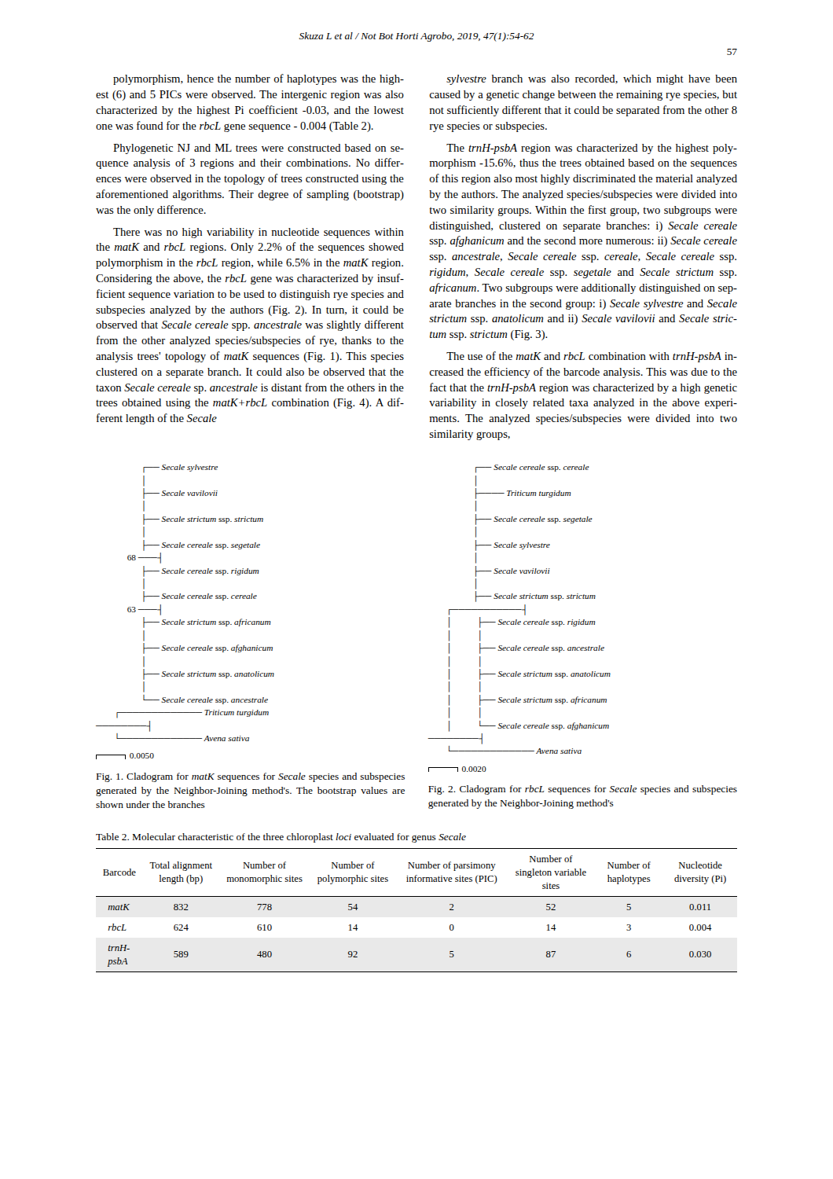Skuza L et al / Not Bot Horti Agrobo, 2019, 47(1):54-62
57
polymorphism, hence the number of haplotypes was the highest (6) and 5 PICs were observed. The intergenic region was also characterized by the highest Pi coefficient -0.03, and the lowest one was found for the rbcL gene sequence - 0.004 (Table 2).
Phylogenetic NJ and ML trees were constructed based on sequence analysis of 3 regions and their combinations. No differences were observed in the topology of trees constructed using the aforementioned algorithms. Their degree of sampling (bootstrap) was the only difference.
There was no high variability in nucleotide sequences within the matK and rbcL regions. Only 2.2% of the sequences showed polymorphism in the rbcL region, while 6.5% in the matK region. Considering the above, the rbcL gene was characterized by insufficient sequence variation to be used to distinguish rye species and subspecies analyzed by the authors (Fig. 2). In turn, it could be observed that Secale cereale spp. ancestrale was slightly different from the other analyzed species/subspecies of rye, thanks to the analysis trees' topology of matK sequences (Fig. 1). This species clustered on a separate branch. It could also be observed that the taxon Secale cereale sp. ancestrale is distant from the others in the trees obtained using the matK+rbcL combination (Fig. 4). A different length of the Secale
sylvestre branch was also recorded, which might have been caused by a genetic change between the remaining rye species, but not sufficiently different that it could be separated from the other 8 rye species or subspecies.
The trnH-psbA region was characterized by the highest polymorphism -15.6%, thus the trees obtained based on the sequences of this region also most highly discriminated the material analyzed by the authors. The analyzed species/subspecies were divided into two similarity groups. Within the first group, two subgroups were distinguished, clustered on separate branches: i) Secale cereale ssp. afghanicum and the second more numerous: ii) Secale cereale ssp. ancestrale, Secale cereale ssp. cereale, Secale cereale ssp. rigidum, Secale cereale ssp. segetale and Secale strictum ssp. africanum. Two subgroups were additionally distinguished on separate branches in the second group: i) Secale sylvestre and Secale strictum ssp. anatolicum and ii) Secale vavilovii and Secale strictum ssp. strictum (Fig. 3).
The use of the matK and rbcL combination with trnH-psbA increased the efficiency of the barcode analysis. This was due to the fact that the trnH-psbA region was characterized by a high genetic variability in closely related taxa analyzed in the above experiments. The analyzed species/subspecies were divided into two similarity groups,
                    ┌── Secale sylvestre
                    │
                    ├── Secale vavilovii
                    │
                    ├── Secale strictum ssp. strictum
                    │
                    ├── Secale cereale ssp. segetale
              68 ───┤
                    ├── Secale cereale ssp. rigidum
                    │
                    ├── Secale cereale ssp. cereale
              63 ───┤
                    ├── Secale strictum ssp. africanum
                    │
                    ├── Secale cereale ssp. afghanicum
                    │
                    ├── Secale strictum ssp. anatolicum
                    │
                    └── Secale cereale ssp. ancestrale
        ┌───────────── Triticum turgidum
────────┤
        └───────────── Avena sativa
0.0050
Fig. 1. Cladogram for matK sequences for Secale species and subspecies generated by the Neighbor-Joining method's. The bootstrap values are shown under the branches
                    ┌── Secale cereale ssp. cereale
                    │
                    ├──── Triticum turgidum
                    │
                    ├── Secale cereale ssp. segetale
                    │
                    ├── Secale sylvestre
                    │
                    ├── Secale vavilovii
                    │
                    ├── Secale strictum ssp. strictum
        ┌───────────┤
        │           ├── Secale cereale ssp. rigidum
        │           │
        │           ├── Secale cereale ssp. ancestrale
        │           │
        │           ├── Secale strictum ssp. anatolicum
        │           │
        │           ├── Secale strictum ssp. africanum
        │           │
        │           └── Secale cereale ssp. afghanicum
────────┤
        └───────────── Avena sativa
0.0020
Fig. 2. Cladogram for rbcL sequences for Secale species and subspecies generated by the Neighbor-Joining method's
Table 2. Molecular characteristic of the three chloroplast loci evaluated for genus Secale
| Barcode | Total alignment length (bp) | Number of monomorphic sites | Number of polymorphic sites | Number of parsimony informative sites (PIC) | Number of singleton variable sites | Number of haplotypes | Nucleotide diversity (Pi) |
| --- | --- | --- | --- | --- | --- | --- | --- |
| matK | 832 | 778 | 54 | 2 | 52 | 5 | 0.011 |
| rbcL | 624 | 610 | 14 | 0 | 14 | 3 | 0.004 |
| trnH-psbA | 589 | 480 | 92 | 5 | 87 | 6 | 0.030 |